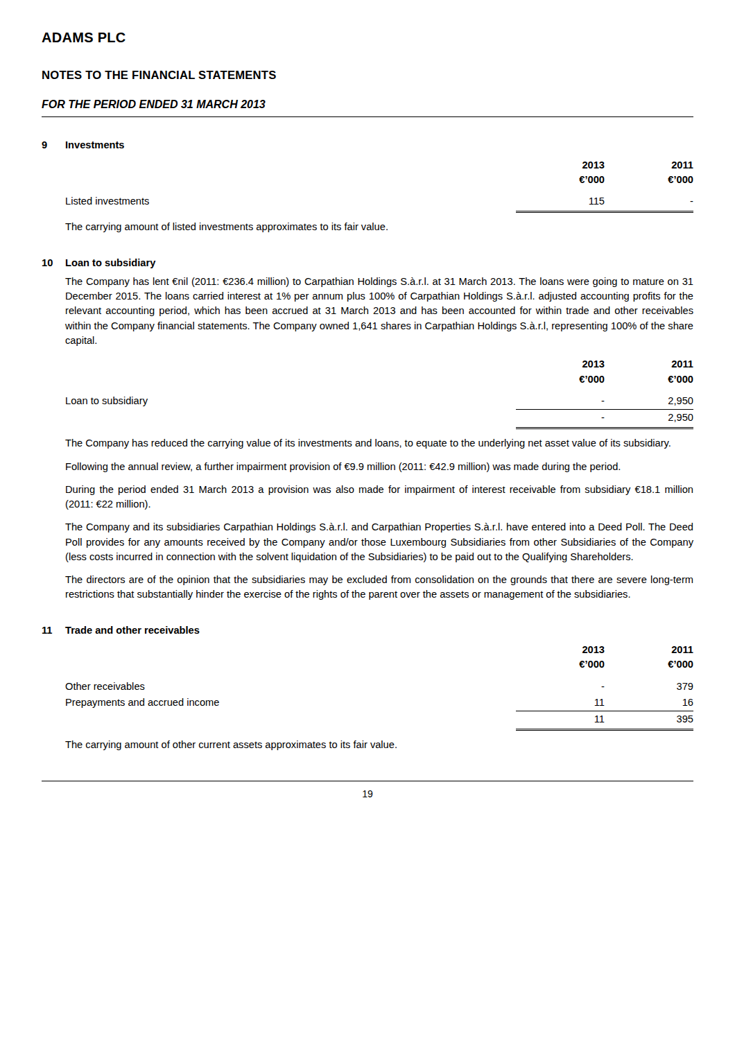ADAMS PLC
NOTES TO THE FINANCIAL STATEMENTS
FOR THE PERIOD ENDED 31 MARCH 2013
9
Investments
| | 2013 €’000 | 2011 €’000 |
| --- | --- | --- |
| Listed investments | 115 | - |
The carrying amount of listed investments approximates to its fair value.
10
Loan to subsidiary
The Company has lent €nil (2011: €236.4 million) to Carpathian Holdings S.à.r.l. at 31 March 2013. The loans were going to mature on 31 December 2015. The loans carried interest at 1% per annum plus 100% of Carpathian Holdings S.à.r.l. adjusted accounting profits for the relevant accounting period, which has been accrued at 31 March 2013 and has been accounted for within trade and other receivables within the Company financial statements. The Company owned 1,641 shares in Carpathian Holdings S.à.r.l, representing 100% of the share capital.
| | 2013 €’000 | 2011 €’000 |
| --- | --- | --- |
| Loan to subsidiary | - | 2,950 |
| | - | 2,950 |
The Company has reduced the carrying value of its investments and loans, to equate to the underlying net asset value of its subsidiary.
Following the annual review, a further impairment provision of €9.9 million (2011: €42.9 million) was made during the period.
During the period ended 31 March 2013 a provision was also made for impairment of interest receivable from subsidiary €18.1 million (2011: €22 million).
The Company and its subsidiaries Carpathian Holdings S.à.r.l. and Carpathian Properties S.à.r.l. have entered into a Deed Poll. The Deed Poll provides for any amounts received by the Company and/or those Luxembourg Subsidiaries from other Subsidiaries of the Company (less costs incurred in connection with the solvent liquidation of the Subsidiaries) to be paid out to the Qualifying Shareholders.
The directors are of the opinion that the subsidiaries may be excluded from consolidation on the grounds that there are severe long-term restrictions that substantially hinder the exercise of the rights of the parent over the assets or management of the subsidiaries.
11
Trade and other receivables
| | 2013 €’000 | 2011 €’000 |
| --- | --- | --- |
| Other receivables | - | 379 |
| Prepayments and accrued income | 11 | 16 |
| | 11 | 395 |
The carrying amount of other current assets approximates to its fair value.
19